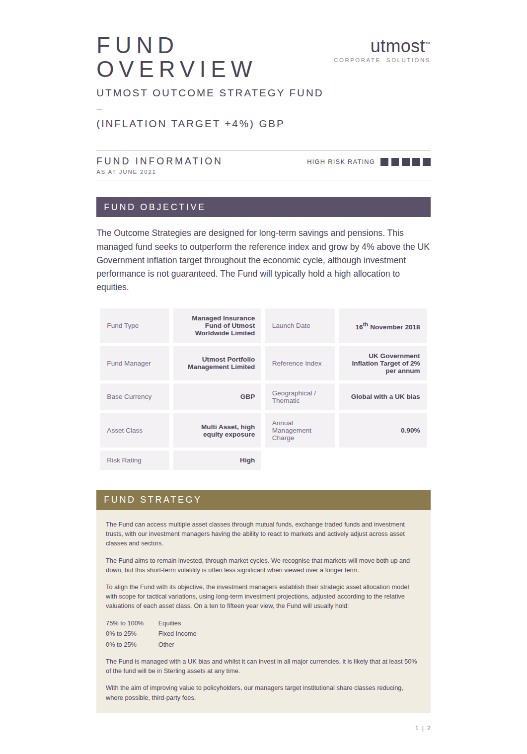FUND OVERVIEW
UTMOST OUTCOME STRATEGY FUND –
(INFLATION TARGET +4%) GBP
utmost™
CORPORATE SOLUTIONS
FUND INFORMATION
AS AT JUNE 2021
HIGH RISK RATING
FUND OBJECTIVE
The Outcome Strategies are designed for long-term savings and pensions. This managed fund seeks to outperform the reference index and grow by 4% above the UK Government inflation target throughout the economic cycle, although investment performance is not guaranteed. The Fund will typically hold a high allocation to equities.
| Fund Type | Managed Insurance Fund of Utmost Worldwide Limited | Launch Date | 16 th November 2018 |
| Fund Manager | Utmost Portfolio Management Limited | Reference Index | UK Government Inflation Target of 2% per annum |
| Base Currency | GBP | Geographical / Thematic | Global with a UK bias |
| Asset Class | Multi Asset, high equity exposure | Annual Management Charge | 0.90% |
| Risk Rating | High | | |
FUND STRATEGY
The Fund can access multiple asset classes through mutual funds, exchange traded funds and investment trusts, with our investment managers having the ability to react to markets and actively adjust across asset classes and sectors.
The Fund aims to remain invested, through market cycles. We recognise that markets will move both up and down, but this short-term volatility is often less significant when viewed over a longer term.
To align the Fund with its objective, the investment managers establish their strategic asset allocation model with scope for tactical variations, using long-term investment projections, adjusted according to the relative valuations of each asset class. On a ten to fifteen year view, the Fund will usually hold:
75% to 100%
Equities
0% to 25%
Fixed Income
0% to 25%
Other
The Fund is managed with a UK bias and whilst it can invest in all major currencies, it is likely that at least 50% of the fund will be in Sterling assets at any time.
With the aim of improving value to policyholders, our managers target institutional share classes reducing, where possible, third-party fees.
1 | 2